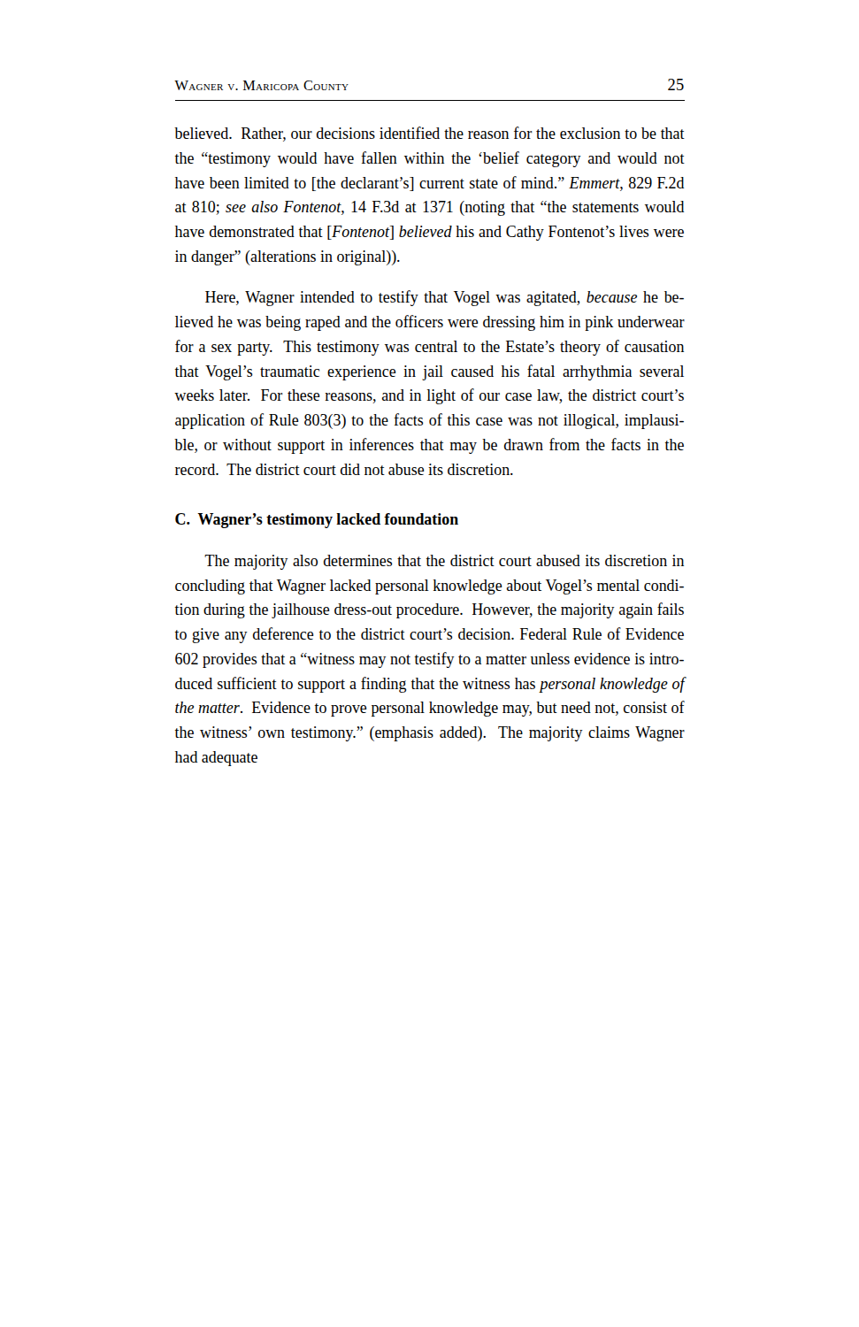Wagner v. Maricopa County 25
believed. Rather, our decisions identified the reason for the exclusion to be that the “testimony would have fallen within the ‘belief category and would not have been limited to [the declarant’s] current state of mind.” Emmert, 829 F.2d at 810; see also Fontenot, 14 F.3d at 1371 (noting that “the statements would have demonstrated that [Fontenot] believed his and Cathy Fontenot’s lives were in danger” (alterations in original)).
Here, Wagner intended to testify that Vogel was agitated, because he believed he was being raped and the officers were dressing him in pink underwear for a sex party. This testimony was central to the Estate’s theory of causation that Vogel’s traumatic experience in jail caused his fatal arrhythmia several weeks later. For these reasons, and in light of our case law, the district court’s application of Rule 803(3) to the facts of this case was not illogical, implausible, or without support in inferences that may be drawn from the facts in the record. The district court did not abuse its discretion.
C. Wagner’s testimony lacked foundation
The majority also determines that the district court abused its discretion in concluding that Wagner lacked personal knowledge about Vogel’s mental condition during the jailhouse dress-out procedure. However, the majority again fails to give any deference to the district court’s decision. Federal Rule of Evidence 602 provides that a “witness may not testify to a matter unless evidence is introduced sufficient to support a finding that the witness has personal knowledge of the matter. Evidence to prove personal knowledge may, but need not, consist of the witness’ own testimony.” (emphasis added). The majority claims Wagner had adequate